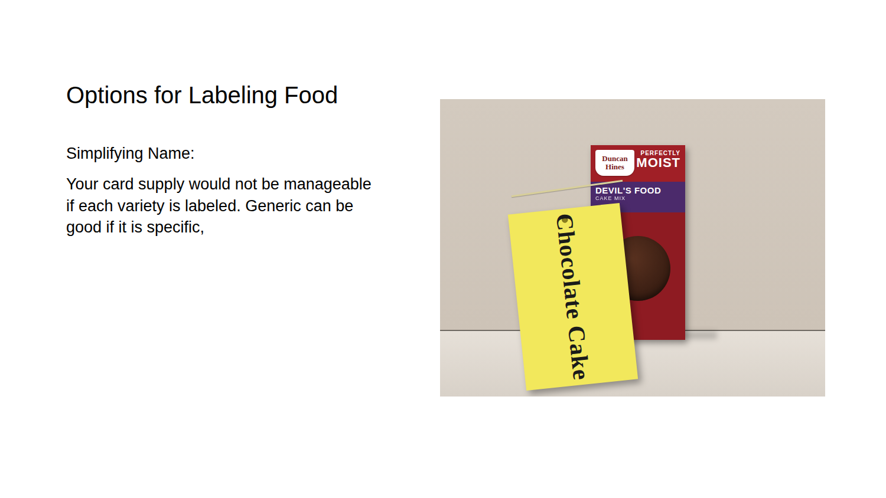Options for Labeling Food
Simplifying Name:
Your card supply would not be manageable if each variety is labeled. Generic can be good if it is specific,
Duncan
Hines
PERFECTLY MOIST
DEVIL'S FOOD
CAKE MIX
Chocolate Cake